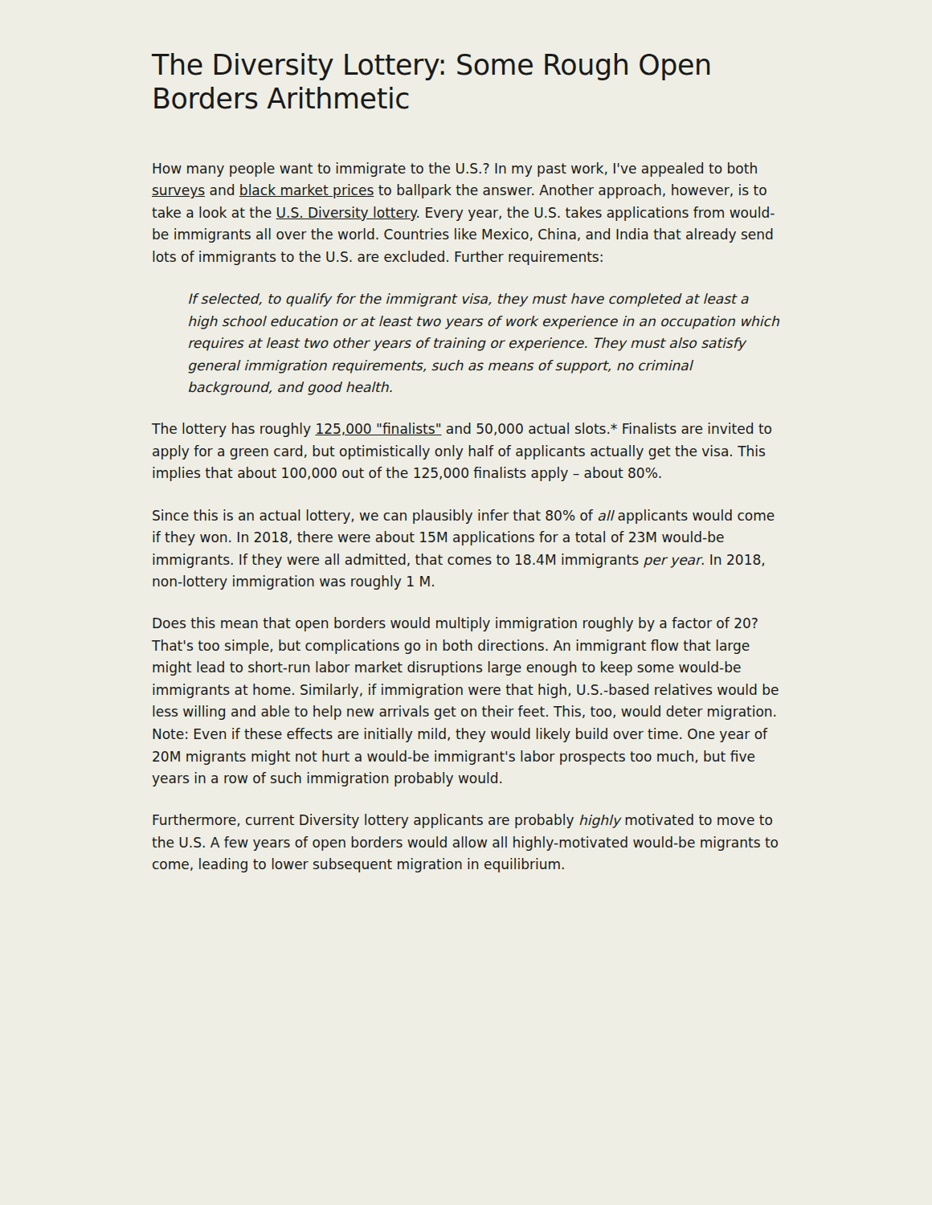The Diversity Lottery: Some Rough Open Borders Arithmetic
How many people want to immigrate to the U.S.? In my past work, I've appealed to both surveys and black market prices to ballpark the answer. Another approach, however, is to take a look at the U.S. Diversity lottery. Every year, the U.S. takes applications from would-be immigrants all over the world. Countries like Mexico, China, and India that already send lots of immigrants to the U.S. are excluded. Further requirements:
If selected, to qualify for the immigrant visa, they must have completed at least a high school education or at least two years of work experience in an occupation which requires at least two other years of training or experience. They must also satisfy general immigration requirements, such as means of support, no criminal background, and good health.
The lottery has roughly 125,000 "finalists" and 50,000 actual slots.* Finalists are invited to apply for a green card, but optimistically only half of applicants actually get the visa. This implies that about 100,000 out of the 125,000 finalists apply – about 80%.
Since this is an actual lottery, we can plausibly infer that 80% of all applicants would come if they won. In 2018, there were about 15M applications for a total of 23M would-be immigrants. If they were all admitted, that comes to 18.4M immigrants per year. In 2018, non-lottery immigration was roughly 1 M.
Does this mean that open borders would multiply immigration roughly by a factor of 20? That's too simple, but complications go in both directions. An immigrant flow that large might lead to short-run labor market disruptions large enough to keep some would-be immigrants at home. Similarly, if immigration were that high, U.S.-based relatives would be less willing and able to help new arrivals get on their feet. This, too, would deter migration. Note: Even if these effects are initially mild, they would likely build over time. One year of 20M migrants might not hurt a would-be immigrant's labor prospects too much, but five years in a row of such immigration probably would.
Furthermore, current Diversity lottery applicants are probably highly motivated to move to the U.S. A few years of open borders would allow all highly-motivated would-be migrants to come, leading to lower subsequent migration in equilibrium.